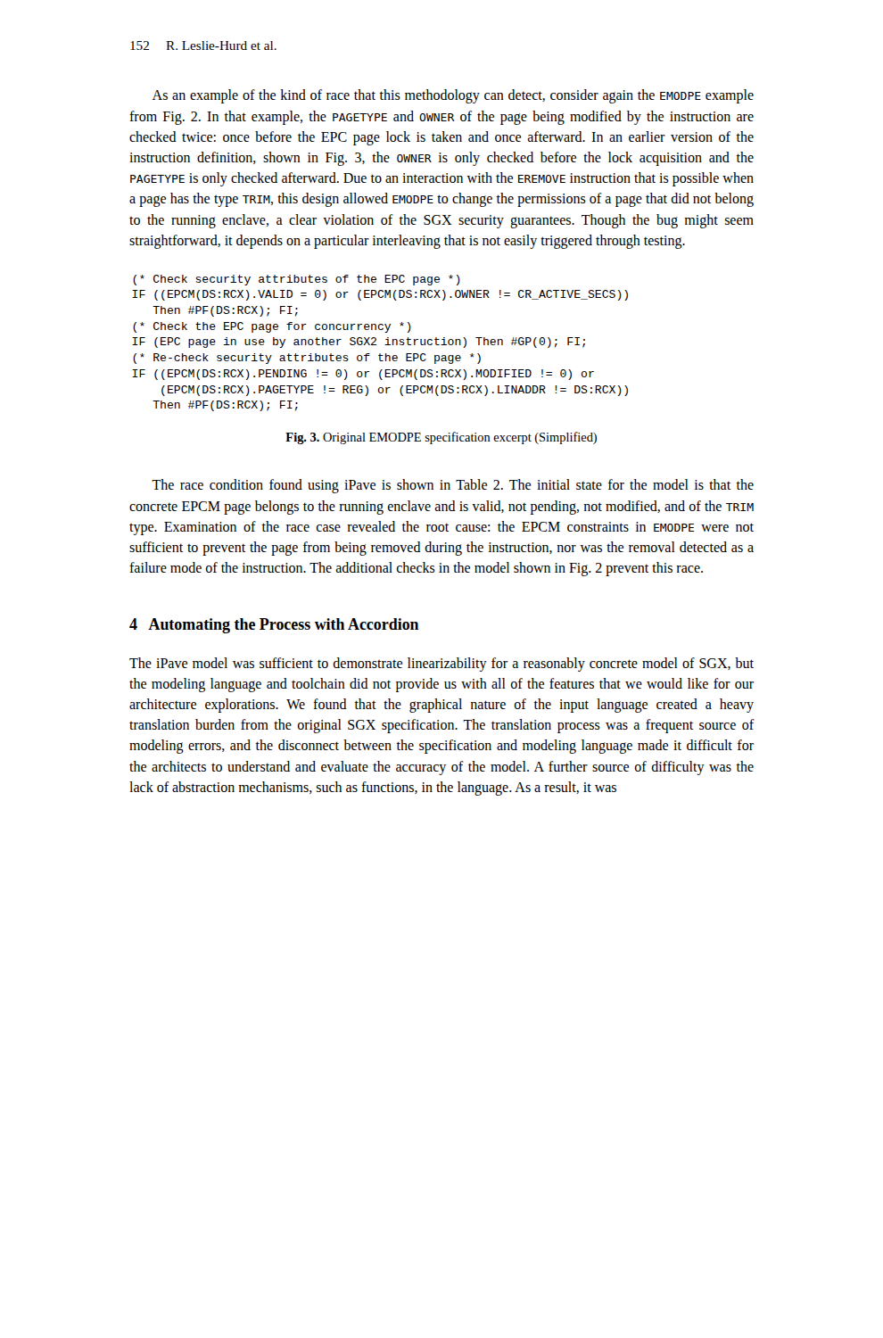152 R. Leslie-Hurd et al.
As an example of the kind of race that this methodology can detect, consider again the EMODPE example from Fig. 2. In that example, the PAGETYPE and OWNER of the page being modified by the instruction are checked twice: once before the EPC page lock is taken and once afterward. In an earlier version of the instruction definition, shown in Fig. 3, the OWNER is only checked before the lock acquisition and the PAGETYPE is only checked afterward. Due to an interaction with the EREMOVE instruction that is possible when a page has the type TRIM, this design allowed EMODPE to change the permissions of a page that did not belong to the running enclave, a clear violation of the SGX security guarantees. Though the bug might seem straightforward, it depends on a particular interleaving that is not easily triggered through testing.
(* Check security attributes of the EPC page *) IF ((EPCM(DS:RCX).VALID = 0) or (EPCM(DS:RCX).OWNER != CR_ACTIVE_SECS)) Then #PF(DS:RCX); FI; (* Check the EPC page for concurrency *) IF (EPC page in use by another SGX2 instruction) Then #GP(0); FI; (* Re-check security attributes of the EPC page *) IF ((EPCM(DS:RCX).PENDING != 0) or (EPCM(DS:RCX).MODIFIED != 0) or (EPCM(DS:RCX).PAGETYPE != REG) or (EPCM(DS:RCX).LINADDR != DS:RCX)) Then #PF(DS:RCX); FI;
Fig. 3. Original EMODPE specification excerpt (Simplified)
The race condition found using iPave is shown in Table 2. The initial state for the model is that the concrete EPCM page belongs to the running enclave and is valid, not pending, not modified, and of the TRIM type. Examination of the race case revealed the root cause: the EPCM constraints in EMODPE were not sufficient to prevent the page from being removed during the instruction, nor was the removal detected as a failure mode of the instruction. The additional checks in the model shown in Fig. 2 prevent this race.
4 Automating the Process with Accordion
The iPave model was sufficient to demonstrate linearizability for a reasonably concrete model of SGX, but the modeling language and toolchain did not provide us with all of the features that we would like for our architecture explorations. We found that the graphical nature of the input language created a heavy translation burden from the original SGX specification. The translation process was a frequent source of modeling errors, and the disconnect between the specification and modeling language made it difficult for the architects to understand and evaluate the accuracy of the model. A further source of difficulty was the lack of abstraction mechanisms, such as functions, in the language. As a result, it was